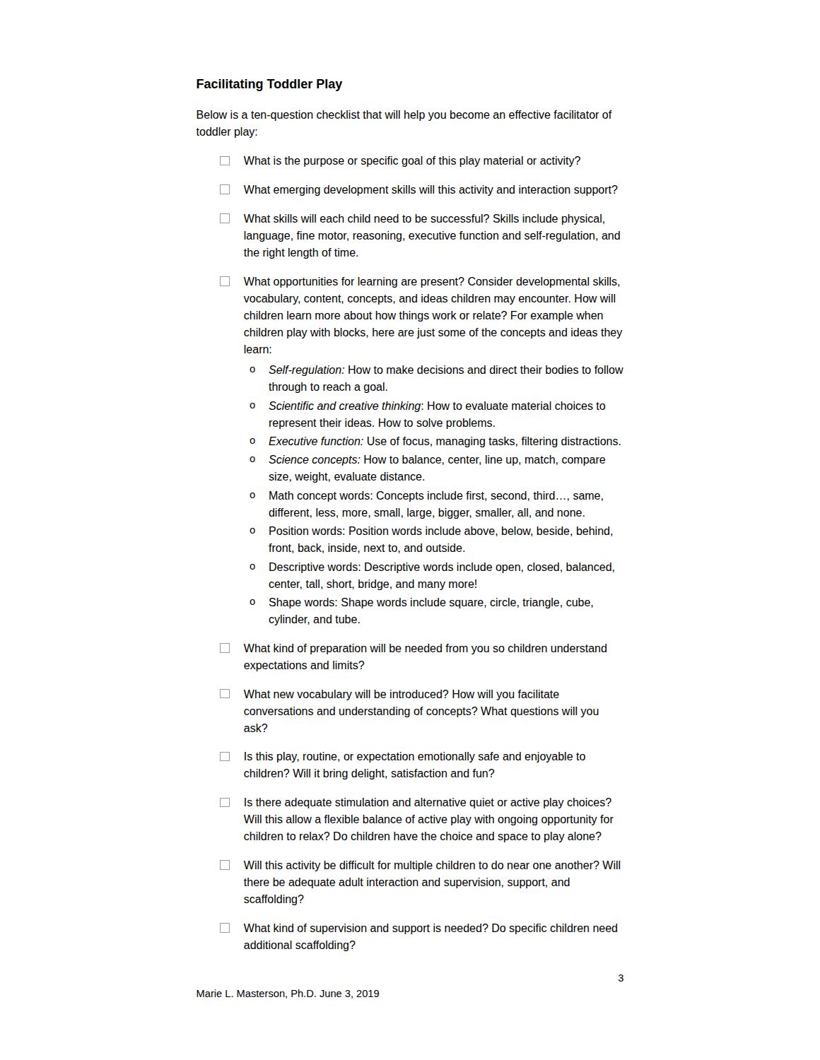Facilitating Toddler Play
Below is a ten-question checklist that will help you become an effective facilitator of toddler play:
What is the purpose or specific goal of this play material or activity?
What emerging development skills will this activity and interaction support?
What skills will each child need to be successful? Skills include physical, language, fine motor, reasoning, executive function and self-regulation, and the right length of time.
What opportunities for learning are present? Consider developmental skills, vocabulary, content, concepts, and ideas children may encounter. How will children learn more about how things work or relate? For example when children play with blocks, here are just some of the concepts and ideas they learn:
Self-regulation: How to make decisions and direct their bodies to follow through to reach a goal.
Scientific and creative thinking: How to evaluate material choices to represent their ideas. How to solve problems.
Executive function: Use of focus, managing tasks, filtering distractions.
Science concepts: How to balance, center, line up, match, compare size, weight, evaluate distance.
Math concept words: Concepts include first, second, third…, same, different, less, more, small, large, bigger, smaller, all, and none.
Position words: Position words include above, below, beside, behind, front, back, inside, next to, and outside.
Descriptive words: Descriptive words include open, closed, balanced, center, tall, short, bridge, and many more!
Shape words: Shape words include square, circle, triangle, cube, cylinder, and tube.
What kind of preparation will be needed from you so children understand expectations and limits?
What new vocabulary will be introduced? How will you facilitate conversations and understanding of concepts? What questions will you ask?
Is this play, routine, or expectation emotionally safe and enjoyable to children? Will it bring delight, satisfaction and fun?
Is there adequate stimulation and alternative quiet or active play choices? Will this allow a flexible balance of active play with ongoing opportunity for children to relax? Do children have the choice and space to play alone?
Will this activity be difficult for multiple children to do near one another? Will there be adequate adult interaction and supervision, support, and scaffolding?
What kind of supervision and support is needed? Do specific children need additional scaffolding?
3
Marie L. Masterson, Ph.D. June 3, 2019